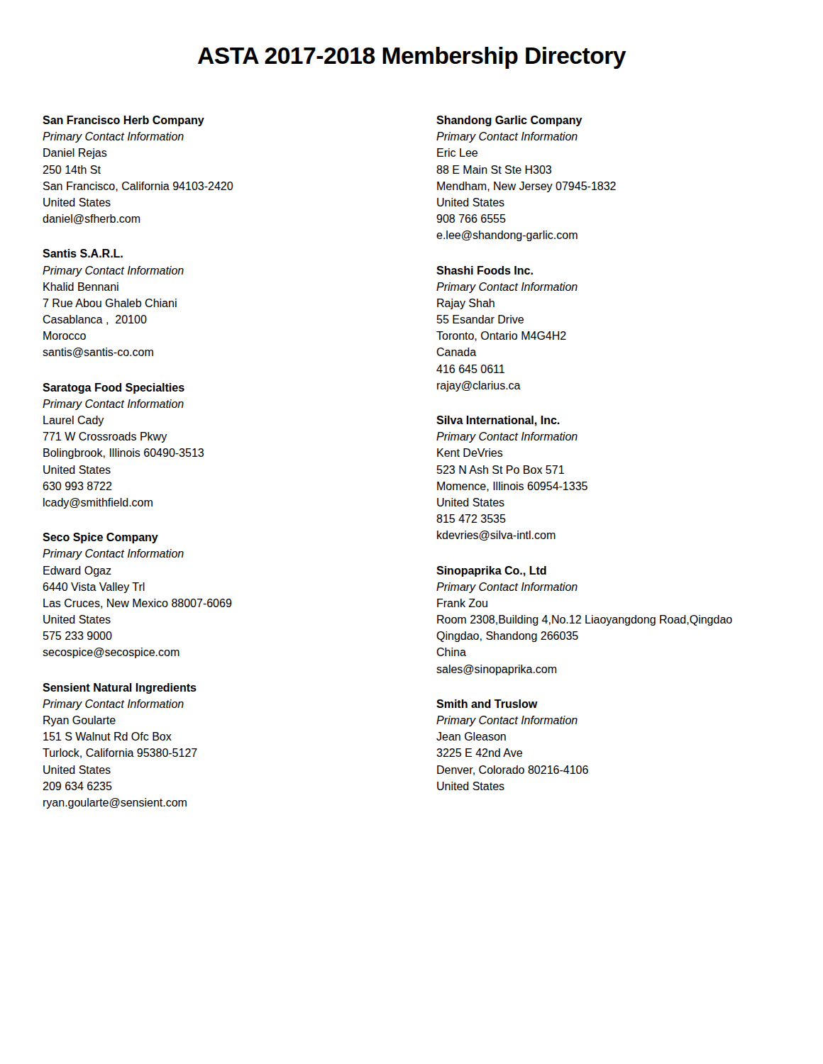ASTA 2017-2018 Membership Directory
San Francisco Herb Company
Primary Contact Information
Daniel Rejas
250 14th St
San Francisco, California 94103-2420
United States
daniel@sfherb.com
Santis S.A.R.L.
Primary Contact Information
Khalid Bennani
7 Rue Abou Ghaleb Chiani
Casablanca , 20100
Morocco
santis@santis-co.com
Saratoga Food Specialties
Primary Contact Information
Laurel Cady
771 W Crossroads Pkwy
Bolingbrook, Illinois 60490-3513
United States
630 993 8722
lcady@smithfield.com
Seco Spice Company
Primary Contact Information
Edward Ogaz
6440 Vista Valley Trl
Las Cruces, New Mexico 88007-6069
United States
575 233 9000
secospice@secospice.com
Sensient Natural Ingredients
Primary Contact Information
Ryan Goularte
151 S Walnut Rd Ofc Box
Turlock, California 95380-5127
United States
209 634 6235
ryan.goularte@sensient.com
Shandong Garlic Company
Primary Contact Information
Eric Lee
88 E Main St Ste H303
Mendham, New Jersey 07945-1832
United States
908 766 6555
e.lee@shandong-garlic.com
Shashi Foods Inc.
Primary Contact Information
Rajay Shah
55 Esandar Drive
Toronto, Ontario M4G4H2
Canada
416 645 0611
rajay@clarius.ca
Silva International, Inc.
Primary Contact Information
Kent DeVries
523 N Ash St Po Box 571
Momence, Illinois 60954-1335
United States
815 472 3535
kdevries@silva-intl.com
Sinopaprika Co., Ltd
Primary Contact Information
Frank Zou
Room 2308,Building 4,No.12 Liaoyangdong Road,Qingdao
Qingdao, Shandong 266035
China
sales@sinopaprika.com
Smith and Truslow
Primary Contact Information
Jean Gleason
3225 E 42nd Ave
Denver, Colorado 80216-4106
United States